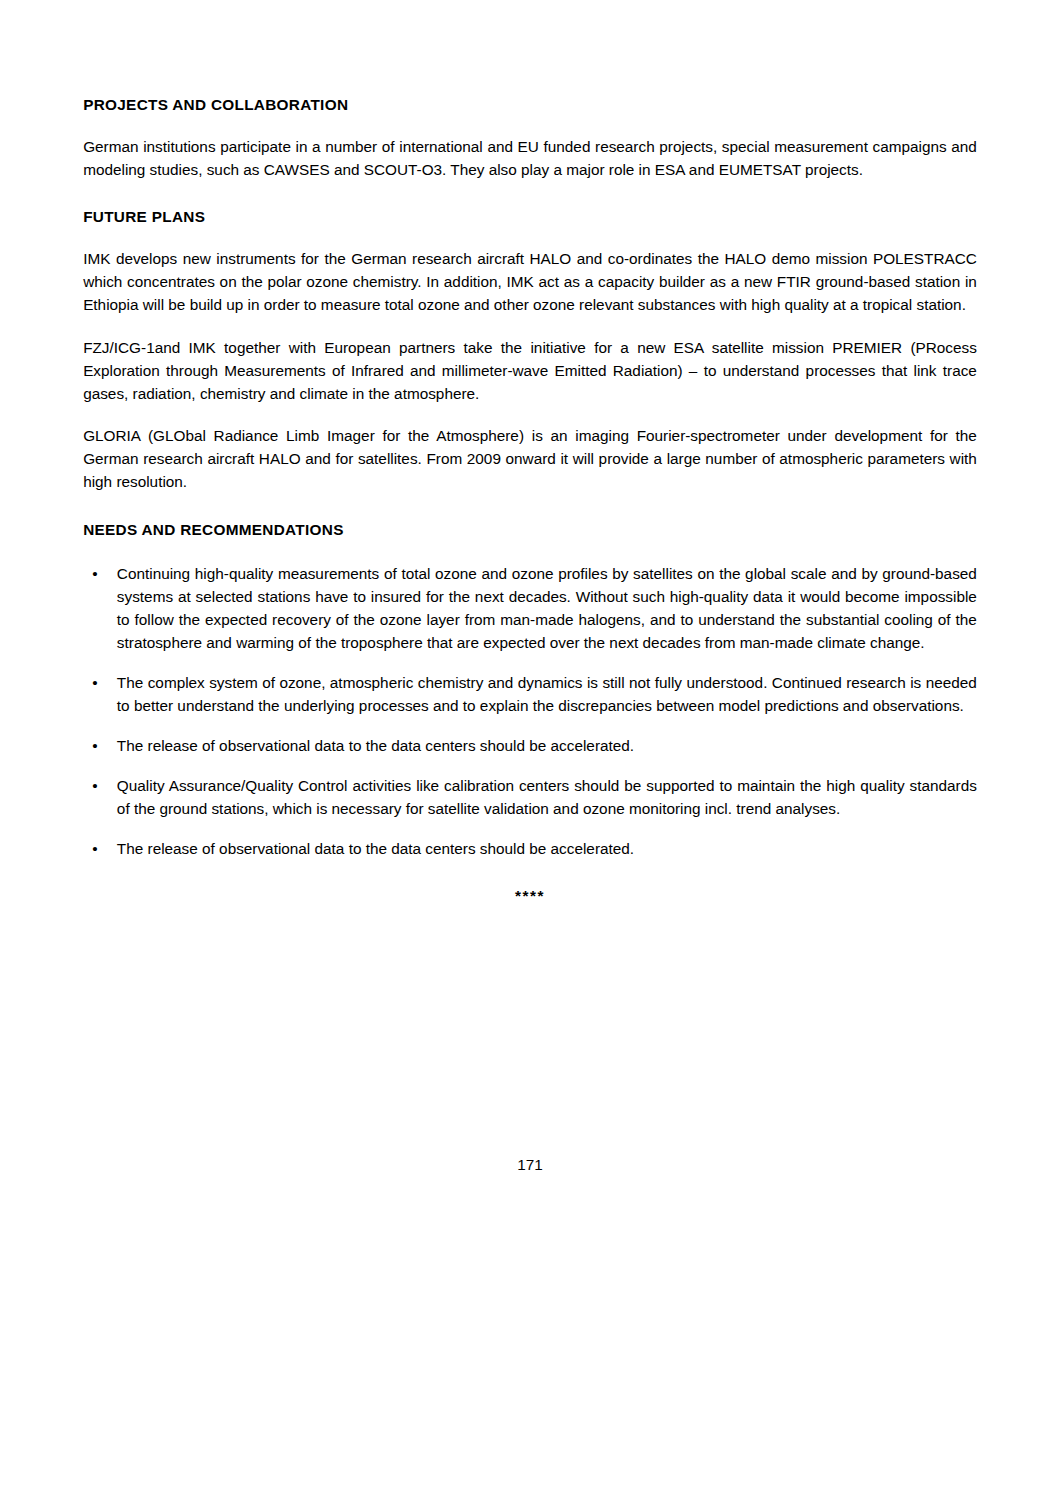PROJECTS AND COLLABORATION
German institutions participate in a number of international and EU funded research projects, special measurement campaigns and modeling studies, such as CAWSES and SCOUT-O3. They also play a major role in ESA and EUMETSAT projects.
FUTURE PLANS
IMK develops new instruments for the German research aircraft HALO and co-ordinates the HALO demo mission POLESTRACC which concentrates on the polar ozone chemistry. In addition, IMK act as a capacity builder as a new FTIR ground-based station in Ethiopia will be build up in order to measure total ozone and other ozone relevant substances with high quality at a tropical station.
FZJ/ICG-1and IMK together with European partners take the initiative for a new ESA satellite mission PREMIER (PRocess Exploration through Measurements of Infrared and millimeter-wave Emitted Radiation) – to understand processes that link trace gases, radiation, chemistry and climate in the atmosphere.
GLORIA (GLObal Radiance Limb Imager for the Atmosphere) is an imaging Fourier-spectrometer under development for the German research aircraft HALO and for satellites. From 2009 onward it will provide a large number of atmospheric parameters with high resolution.
NEEDS AND RECOMMENDATIONS
Continuing high-quality measurements of total ozone and ozone profiles by satellites on the global scale and by ground-based systems at selected stations have to insured for the next decades. Without such high-quality data it would become impossible to follow the expected recovery of the ozone layer from man-made halogens, and to understand the substantial cooling of the stratosphere and warming of the troposphere that are expected over the next decades from man-made climate change.
The complex system of ozone, atmospheric chemistry and dynamics is still not fully understood. Continued research is needed to better understand the underlying processes and to explain the discrepancies between model predictions and observations.
The release of observational data to the data centers should be accelerated.
Quality Assurance/Quality Control activities like calibration centers should be supported to maintain the high quality standards of the ground stations, which is necessary for satellite validation and ozone monitoring incl. trend analyses.
The release of observational data to the data centers should be accelerated.
****
171